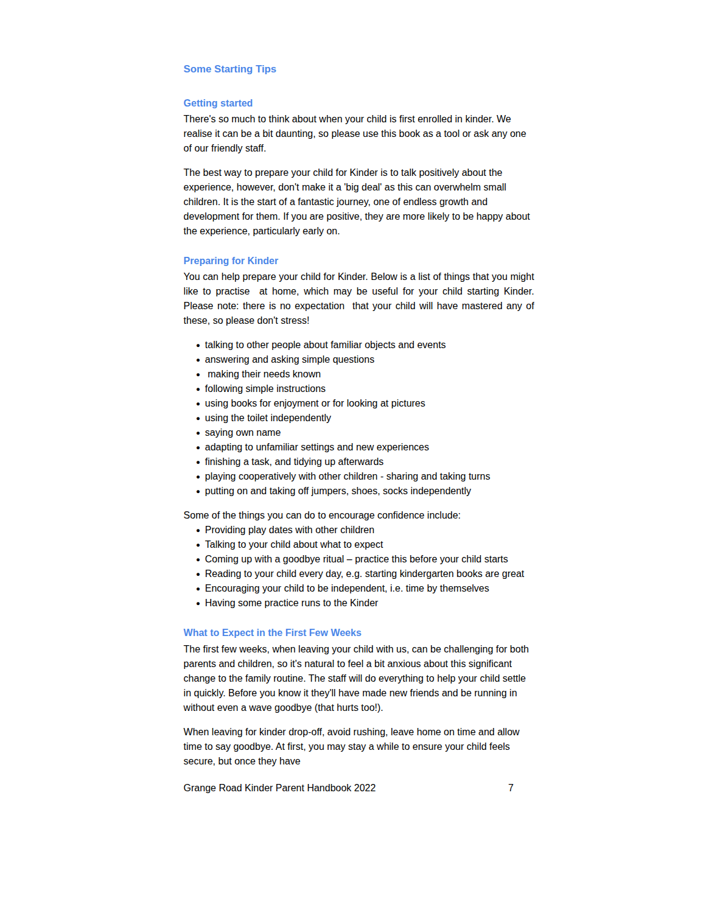Some Starting Tips
Getting started
There's so much to think about when your child is first enrolled in kinder. We realise it can be a bit daunting, so please use this book as a tool or ask any one of our friendly staff.
The best way to prepare your child for Kinder is to talk positively about the experience, however, don't make it a 'big deal' as this can overwhelm small children. It is the start of a fantastic journey, one of endless growth and development for them. If you are positive, they are more likely to be happy about the experience, particularly early on.
Preparing for Kinder
You can help prepare your child for Kinder. Below is a list of things that you might like to practise at home, which may be useful for your child starting Kinder. Please note: there is no expectation that your child will have mastered any of these, so please don't stress!
talking to other people about familiar objects and events
answering and asking simple questions
making their needs known
following simple instructions
using books for enjoyment or for looking at pictures
using the toilet independently
saying own name
adapting to unfamiliar settings and new experiences
finishing a task, and tidying up afterwards
playing cooperatively with other children - sharing and taking turns
putting on and taking off jumpers, shoes, socks independently
Some of the things you can do to encourage confidence include:
Providing play dates with other children
Talking to your child about what to expect
Coming up with a goodbye ritual – practice this before your child starts
Reading to your child every day, e.g. starting kindergarten books are great
Encouraging your child to be independent, i.e. time by themselves
Having some practice runs to the Kinder
What to Expect in the First Few Weeks
The first few weeks, when leaving your child with us, can be challenging for both parents and children, so it's natural to feel a bit anxious about this significant change to the family routine. The staff will do everything to help your child settle in quickly. Before you know it they'll have made new friends and be running in without even a wave goodbye (that hurts too!).
When leaving for kinder drop-off, avoid rushing, leave home on time and allow time to say goodbye. At first, you may stay a while to ensure your child feels secure, but once they have
Grange Road Kinder Parent Handbook 2022 7